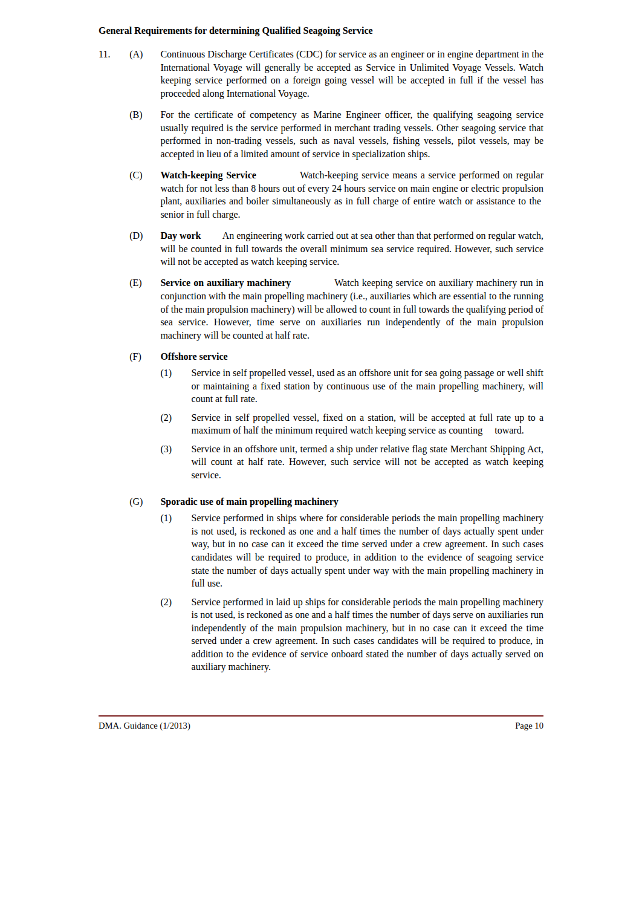General Requirements for determining Qualified Seagoing Service
11.
(A)
Continuous Discharge Certificates (CDC) for service as an engineer or in engine department in the International Voyage will generally be accepted as Service in Unlimited Voyage Vessels. Watch keeping service performed on a foreign going vessel will be accepted in full if the vessel has proceeded along International Voyage.
(B)
For the certificate of competency as Marine Engineer officer, the qualifying seagoing service usually required is the service performed in merchant trading vessels. Other seagoing service that performed in non-trading vessels, such as naval vessels, fishing vessels, pilot vessels, may be accepted in lieu of a limited amount of service in specialization ships.
(C)
Watch-keeping Service Watch-keeping service means a service performed on regular watch for not less than 8 hours out of every 24 hours service on main engine or electric propulsion plant, auxiliaries and boiler simultaneously as in full charge of entire watch or assistance to the senior in full charge.
(D)
Day work An engineering work carried out at sea other than that performed on regular watch, will be counted in full towards the overall minimum sea service required. However, such service will not be accepted as watch keeping service.
(E)
Service on auxiliary machinery Watch keeping service on auxiliary machinery run in conjunction with the main propelling machinery (i.e., auxiliaries which are essential to the running of the main propulsion machinery) will be allowed to count in full towards the qualifying period of sea service. However, time serve on auxiliaries run independently of the main propulsion machinery will be counted at half rate.
(F)
Offshore service
(1)
Service in self propelled vessel, used as an offshore unit for sea going passage or well shift or maintaining a fixed station by continuous use of the main propelling machinery, will count at full rate.
(2)
Service in self propelled vessel, fixed on a station, will be accepted at full rate up to a maximum of half the minimum required watch keeping service as counting toward.
(3)
Service in an offshore unit, termed a ship under relative flag state Merchant Shipping Act, will count at half rate. However, such service will not be accepted as watch keeping service.
(G)
Sporadic use of main propelling machinery
(1)
Service performed in ships where for considerable periods the main propelling machinery is not used, is reckoned as one and a half times the number of days actually spent under way, but in no case can it exceed the time served under a crew agreement. In such cases candidates will be required to produce, in addition to the evidence of seagoing service state the number of days actually spent under way with the main propelling machinery in full use.
(2)
Service performed in laid up ships for considerable periods the main propelling machinery is not used, is reckoned as one and a half times the number of days serve on auxiliaries run independently of the main propulsion machinery, but in no case can it exceed the time served under a crew agreement. In such cases candidates will be required to produce, in addition to the evidence of service onboard stated the number of days actually served on auxiliary machinery.
DMA. Guidance (1/2013) Page 10